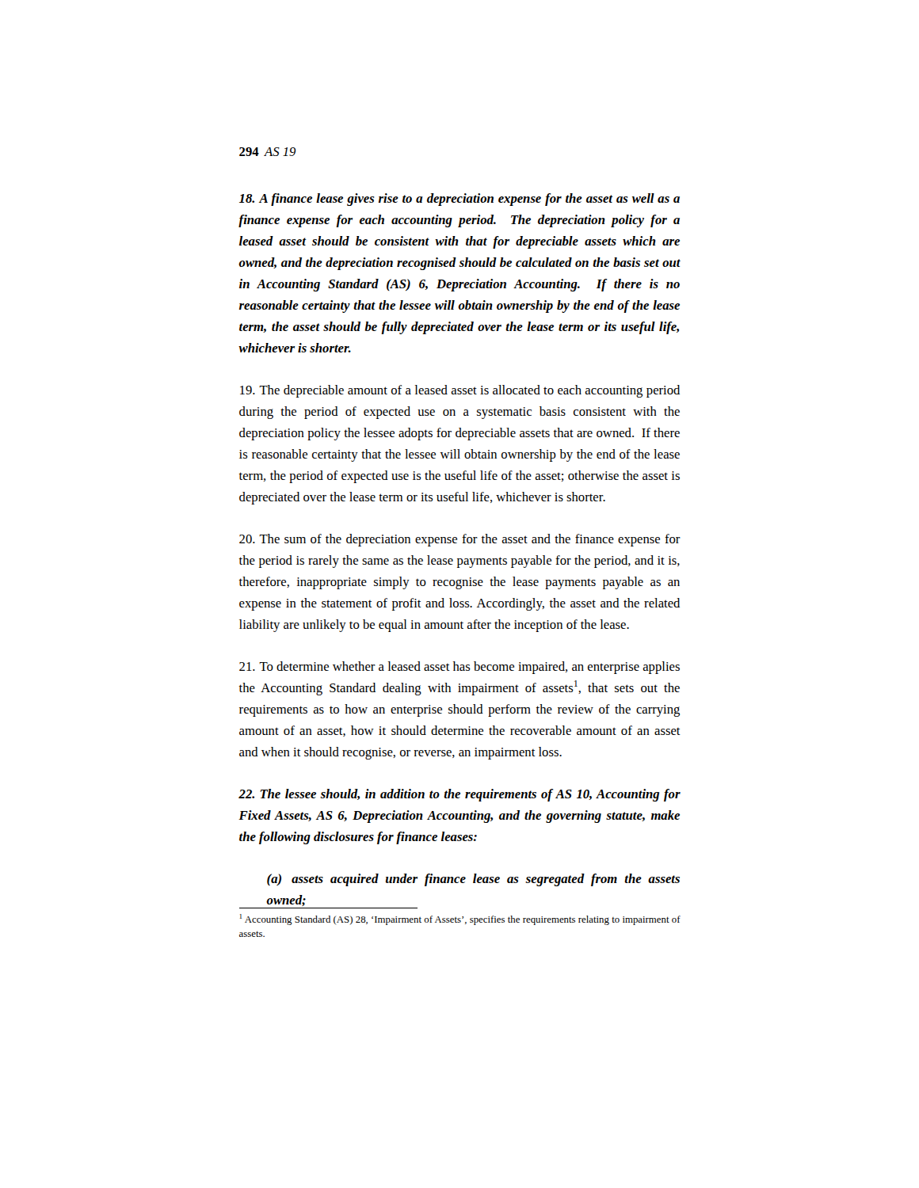294 AS 19
18. A finance lease gives rise to a depreciation expense for the asset as well as a finance expense for each accounting period. The depreciation policy for a leased asset should be consistent with that for depreciable assets which are owned, and the depreciation recognised should be calculated on the basis set out in Accounting Standard (AS) 6, Depreciation Accounting. If there is no reasonable certainty that the lessee will obtain ownership by the end of the lease term, the asset should be fully depreciated over the lease term or its useful life, whichever is shorter.
19. The depreciable amount of a leased asset is allocated to each accounting period during the period of expected use on a systematic basis consistent with the depreciation policy the lessee adopts for depreciable assets that are owned. If there is reasonable certainty that the lessee will obtain ownership by the end of the lease term, the period of expected use is the useful life of the asset; otherwise the asset is depreciated over the lease term or its useful life, whichever is shorter.
20. The sum of the depreciation expense for the asset and the finance expense for the period is rarely the same as the lease payments payable for the period, and it is, therefore, inappropriate simply to recognise the lease payments payable as an expense in the statement of profit and loss. Accordingly, the asset and the related liability are unlikely to be equal in amount after the inception of the lease.
21. To determine whether a leased asset has become impaired, an enterprise applies the Accounting Standard dealing with impairment of assets1, that sets out the requirements as to how an enterprise should perform the review of the carrying amount of an asset, how it should determine the recoverable amount of an asset and when it should recognise, or reverse, an impairment loss.
22. The lessee should, in addition to the requirements of AS 10, Accounting for Fixed Assets, AS 6, Depreciation Accounting, and the governing statute, make the following disclosures for finance leases:
(a) assets acquired under finance lease as segregated from the assets owned;
1 Accounting Standard (AS) 28, ‘Impairment of Assets’, specifies the requirements relating to impairment of assets.